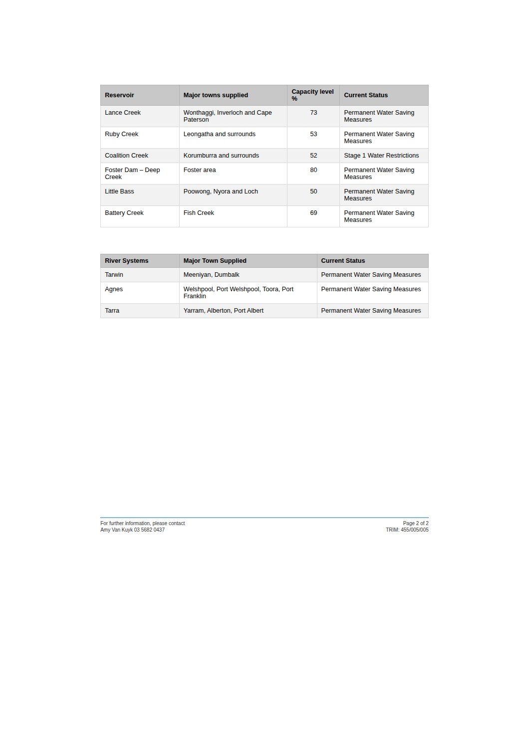| Reservoir | Major towns supplied | Capacity level % | Current Status |
| --- | --- | --- | --- |
| Lance Creek | Wonthaggi, Inverloch and Cape Paterson | 73 | Permanent Water Saving Measures |
| Ruby Creek | Leongatha and surrounds | 53 | Permanent Water Saving Measures |
| Coalition Creek | Korumburra and surrounds | 52 | Stage 1 Water Restrictions |
| Foster Dam – Deep Creek | Foster area | 80 | Permanent Water Saving Measures |
| Little Bass | Poowong, Nyora and Loch | 50 | Permanent Water Saving Measures |
| Battery Creek | Fish Creek | 69 | Permanent Water Saving Measures |
| River Systems | Major Town Supplied | Current Status |
| --- | --- | --- |
| Tarwin | Meeniyan, Dumbalk | Permanent Water Saving Measures |
| Agnes | Welshpool, Port Welshpool, Toora, Port Franklin | Permanent Water Saving Measures |
| Tarra | Yarram, Alberton, Port Albert | Permanent Water Saving Measures |
For further information, please contact
Amy Van Kuyk 03 5682 0437
Page 2 of 2
TRIM: 455/005/005